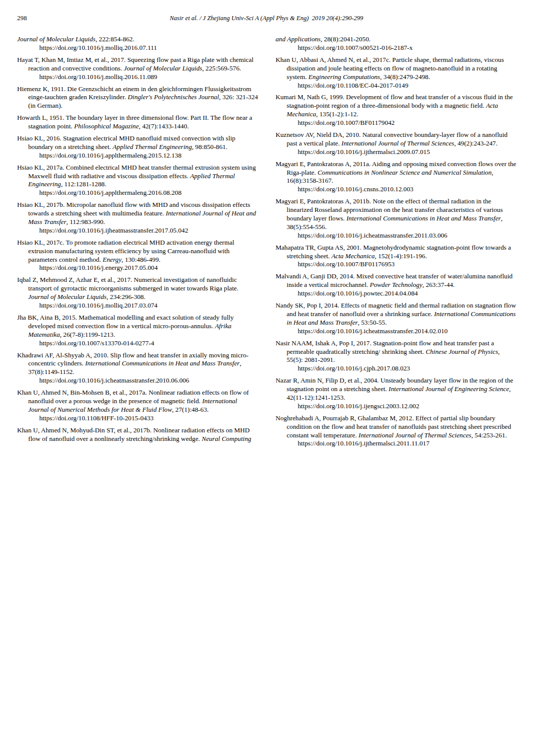298 Nasir et al. / J Zhejiang Univ-Sci A (Appl Phys & Eng) 2019 20(4):290-299
Journal of Molecular Liquids, 222:854-862. https://doi.org/10.1016/j.molliq.2016.07.111
Hayat T, Khan M, Imtiaz M, et al., 2017. Squeezing flow past a Riga plate with chemical reaction and convective conditions. Journal of Molecular Liquids, 225:569-576. https://doi.org/10.1016/j.molliq.2016.11.089
Hiemenz K, 1911. Die Grenzschicht an einem in den gleichformingen Flussigkeitsstrom einge-tauchten graden Kreiszylinder. Dingler's Polytechnisches Journal, 326: 321-324 (in German).
Howarth L, 1951. The boundary layer in three dimensional flow. Part II. The flow near a stagnation point. Philosophical Magazine, 42(7):1433-1440.
Hsiao KL, 2016. Stagnation electrical MHD nanofluid mixed convection with slip boundary on a stretching sheet. Applied Thermal Engineering, 98:850-861. https://doi.org/10.1016/j.applthermaleng.2015.12.138
Hsiao KL, 2017a. Combined electrical MHD heat transfer thermal extrusion system using Maxwell fluid with radiative and viscous dissipation effects. Applied Thermal Engineering, 112:1281-1288. https://doi.org/10.1016/j.applthermaleng.2016.08.208
Hsiao KL, 2017b. Micropolar nanofluid flow with MHD and viscous dissipation effects towards a stretching sheet with multimedia feature. International Journal of Heat and Mass Transfer, 112:983-990. https://doi.org/10.1016/j.ijheatmasstransfer.2017.05.042
Hsiao KL, 2017c. To promote radiation electrical MHD activation energy thermal extrusion manufacturing system efficiency by using Carreau-nanofluid with parameters control method. Energy, 130:486-499. https://doi.org/10.1016/j.energy.2017.05.004
Iqbal Z, Mehmood Z, Azhar E, et al., 2017. Numerical investigation of nanofluidic transport of gyrotactic microorganisms submerged in water towards Riga plate. Journal of Molecular Liquids, 234:296-308. https://doi.org/10.1016/j.molliq.2017.03.074
Jha BK, Aina B, 2015. Mathematical modelling and exact solution of steady fully developed mixed convection flow in a vertical micro-porous-annulus. Afrika Matematika, 26(7-8):1199-1213. https://doi.org/10.1007/s13370-014-0277-4
Khadrawi AF, Al-Shyyab A, 2010. Slip flow and heat transfer in axially moving micro-concentric cylinders. International Communications in Heat and Mass Transfer, 37(8):1149-1152. https://doi.org/10.1016/j.icheatmasstransfer.2010.06.006
Khan U, Ahmed N, Bin-Mohsen B, et al., 2017a. Nonlinear radiation effects on flow of nanofluid over a porous wedge in the presence of magnetic field. International Journal of Numerical Methods for Heat & Fluid Flow, 27(1):48-63. https://doi.org/10.1108/HFF-10-2015-0433
Khan U, Ahmed N, Mohyud-Din ST, et al., 2017b. Nonlinear radiation effects on MHD flow of nanofluid over a nonlinearly stretching/shrinking wedge. Neural Computing
and Applications, 28(8):2041-2050. https://doi.org/10.1007/s00521-016-2187-x
Khan U, Abbasi A, Ahmed N, et al., 2017c. Particle shape, thermal radiations, viscous dissipation and joule heating effects on flow of magneto-nanofluid in a rotating system. Engineering Computations, 34(8):2479-2498. https://doi.org/10.1108/EC-04-2017-0149
Kumari M, Nath G, 1999. Development of flow and heat transfer of a viscous fluid in the stagnation-point region of a three-dimensional body with a magnetic field. Acta Mechanica, 135(1-2):1-12. https://doi.org/10.1007/BF01179042
Kuznetsov AV, Nield DA, 2010. Natural convective boundary-layer flow of a nanofluid past a vertical plate. International Journal of Thermal Sciences, 49(2):243-247. https://doi.org/10.1016/j.ijthermalsci.2009.07.015
Magyari E, Pantokratoras A, 2011a. Aiding and opposing mixed convection flows over the Riga-plate. Communications in Nonlinear Science and Numerical Simulation, 16(8):3158-3167. https://doi.org/10.1016/j.cnsns.2010.12.003
Magyari E, Pantokratoras A, 2011b. Note on the effect of thermal radiation in the linearized Rosseland approximation on the heat transfer characteristics of various boundary layer flows. International Communications in Heat and Mass Transfer, 38(5):554-556. https://doi.org/10.1016/j.icheatmasstransfer.2011.03.006
Mahapatra TR, Gupta AS, 2001. Magnetohydrodynamic stagnation-point flow towards a stretching sheet. Acta Mechanica, 152(1-4):191-196. https://doi.org/10.1007/BF01176953
Malvandi A, Ganji DD, 2014. Mixed convective heat transfer of water/alumina nanofluid inside a vertical microchannel. Powder Technology, 263:37-44. https://doi.org/10.1016/j.powtec.2014.04.084
Nandy SK, Pop I, 2014. Effects of magnetic field and thermal radiation on stagnation flow and heat transfer of nanofluid over a shrinking surface. International Communications in Heat and Mass Transfer, 53:50-55. https://doi.org/10.1016/j.icheatmasstransfer.2014.02.010
Nasir NAAM, Ishak A, Pop I, 2017. Stagnation-point flow and heat transfer past a permeable quadratically stretching/ shrinking sheet. Chinese Journal of Physics, 55(5): 2081-2091. https://doi.org/10.1016/j.cjph.2017.08.023
Nazar R, Amin N, Filip D, et al., 2004. Unsteady boundary layer flow in the region of the stagnation point on a stretching sheet. International Journal of Engineering Science, 42(11-12):1241-1253. https://doi.org/10.1016/j.ijengsci.2003.12.002
Noghrehabadi A, Pourrajab R, Ghalambaz M, 2012. Effect of partial slip boundary condition on the flow and heat transfer of nanofluids past stretching sheet prescribed constant wall temperature. International Journal of Thermal Sciences, 54:253-261. https://doi.org/10.1016/j.ijthermalsci.2011.11.017